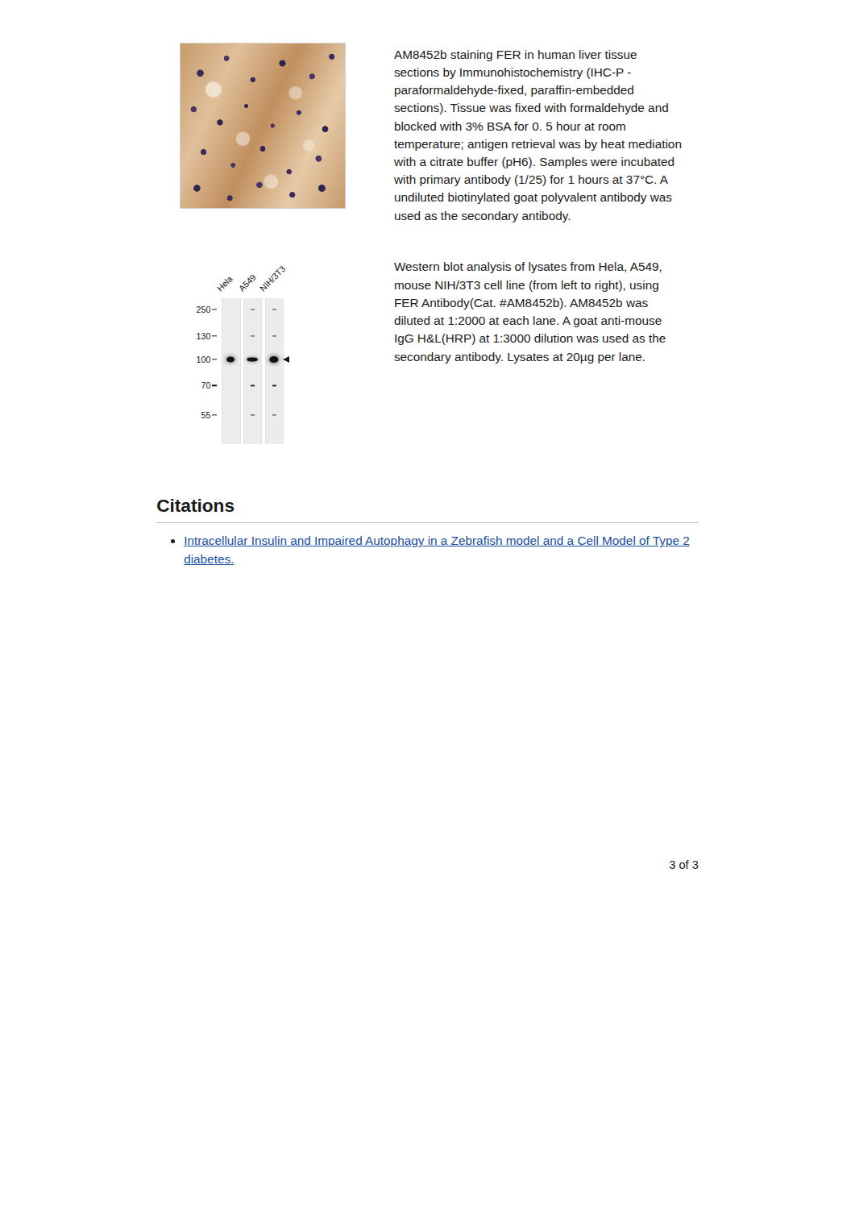AM8452b staining FER in human liver tissue sections by Immunohistochemistry (IHC-P - paraformaldehyde-fixed, paraffin-embedded sections). Tissue was fixed with formaldehyde and blocked with 3% BSA for 0. 5 hour at room temperature; antigen retrieval was by heat mediation with a citrate buffer (pH6). Samples were incubated with primary antibody (1/25) for 1 hours at 37°C. A undiluted biotinylated goat polyvalent antibody was used as the secondary antibody.
Hela A549 NIH/3T3
250 130 100 70 55
Western blot analysis of lysates from Hela, A549, mouse NIH/3T3 cell line (from left to right), using FER Antibody(Cat. #AM8452b). AM8452b was diluted at 1:2000 at each lane. A goat anti-mouse IgG H&L(HRP) at 1:3000 dilution was used as the secondary antibody. Lysates at 20µg per lane.
Citations
Intracellular Insulin and Impaired Autophagy in a Zebrafish model and a Cell Model of Type 2 diabetes.
3 of 3